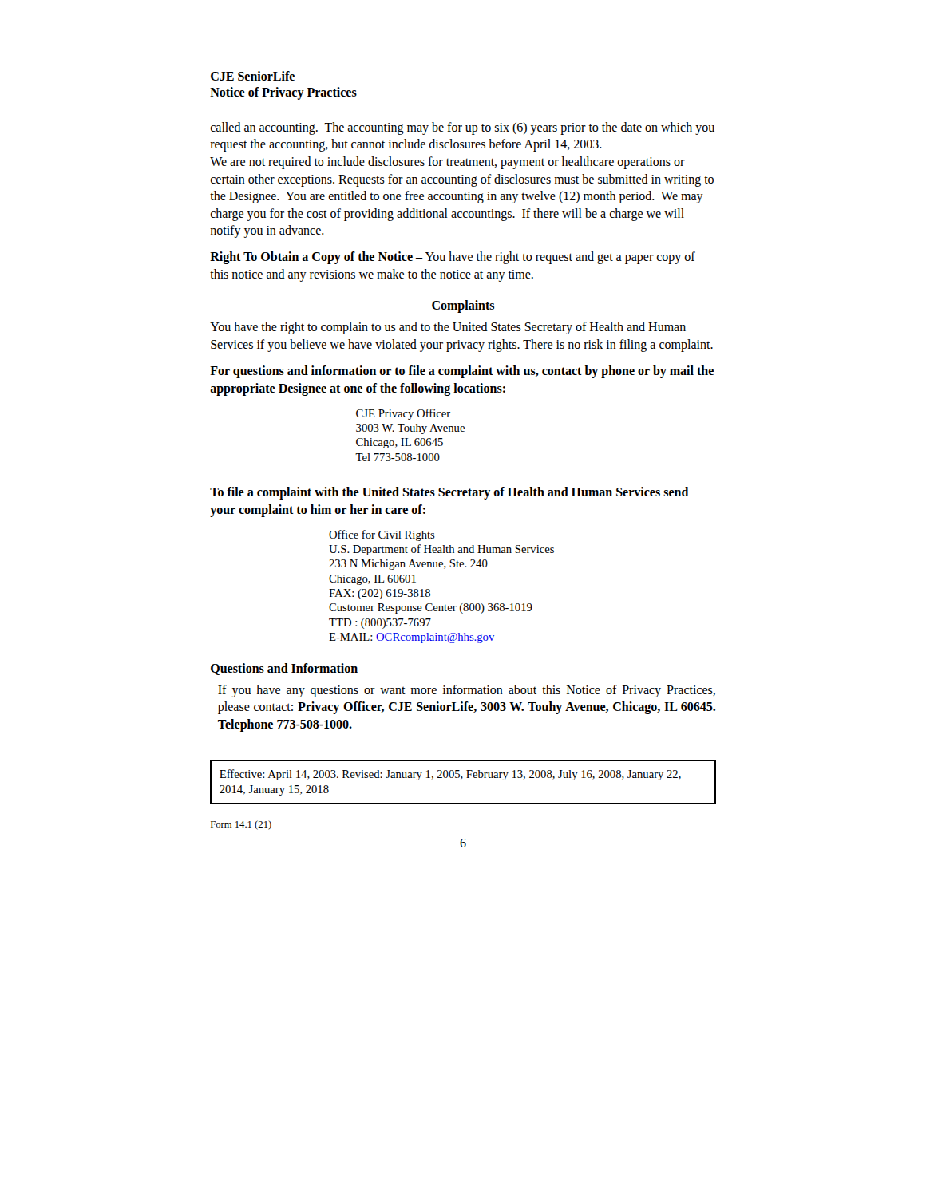CJE SeniorLife
Notice of Privacy Practices
called an accounting. The accounting may be for up to six (6) years prior to the date on which you request the accounting, but cannot include disclosures before April 14, 2003.
We are not required to include disclosures for treatment, payment or healthcare operations or certain other exceptions. Requests for an accounting of disclosures must be submitted in writing to the Designee. You are entitled to one free accounting in any twelve (12) month period. We may charge you for the cost of providing additional accountings. If there will be a charge we will notify you in advance.
Right To Obtain a Copy of the Notice – You have the right to request and get a paper copy of this notice and any revisions we make to the notice at any time.
Complaints
You have the right to complain to us and to the United States Secretary of Health and Human Services if you believe we have violated your privacy rights. There is no risk in filing a complaint.
For questions and information or to file a complaint with us, contact by phone or by mail the appropriate Designee at one of the following locations:
CJE Privacy Officer
3003 W. Touhy Avenue
Chicago, IL 60645
Tel 773-508-1000
To file a complaint with the United States Secretary of Health and Human Services send your complaint to him or her in care of:
Office for Civil Rights
U.S. Department of Health and Human Services
233 N Michigan Avenue, Ste. 240
Chicago, IL 60601
FAX: (202) 619-3818
Customer Response Center (800) 368-1019
TTD : (800)537-7697
E-MAIL: OCRcomplaint@hhs.gov
Questions and Information
If you have any questions or want more information about this Notice of Privacy Practices, please contact: Privacy Officer, CJE SeniorLife, 3003 W. Touhy Avenue, Chicago, IL 60645. Telephone 773-508-1000.
Effective: April 14, 2003. Revised: January 1, 2005, February 13, 2008, July 16, 2008, January 22, 2014, January 15, 2018
Form 14.1 (21)
6